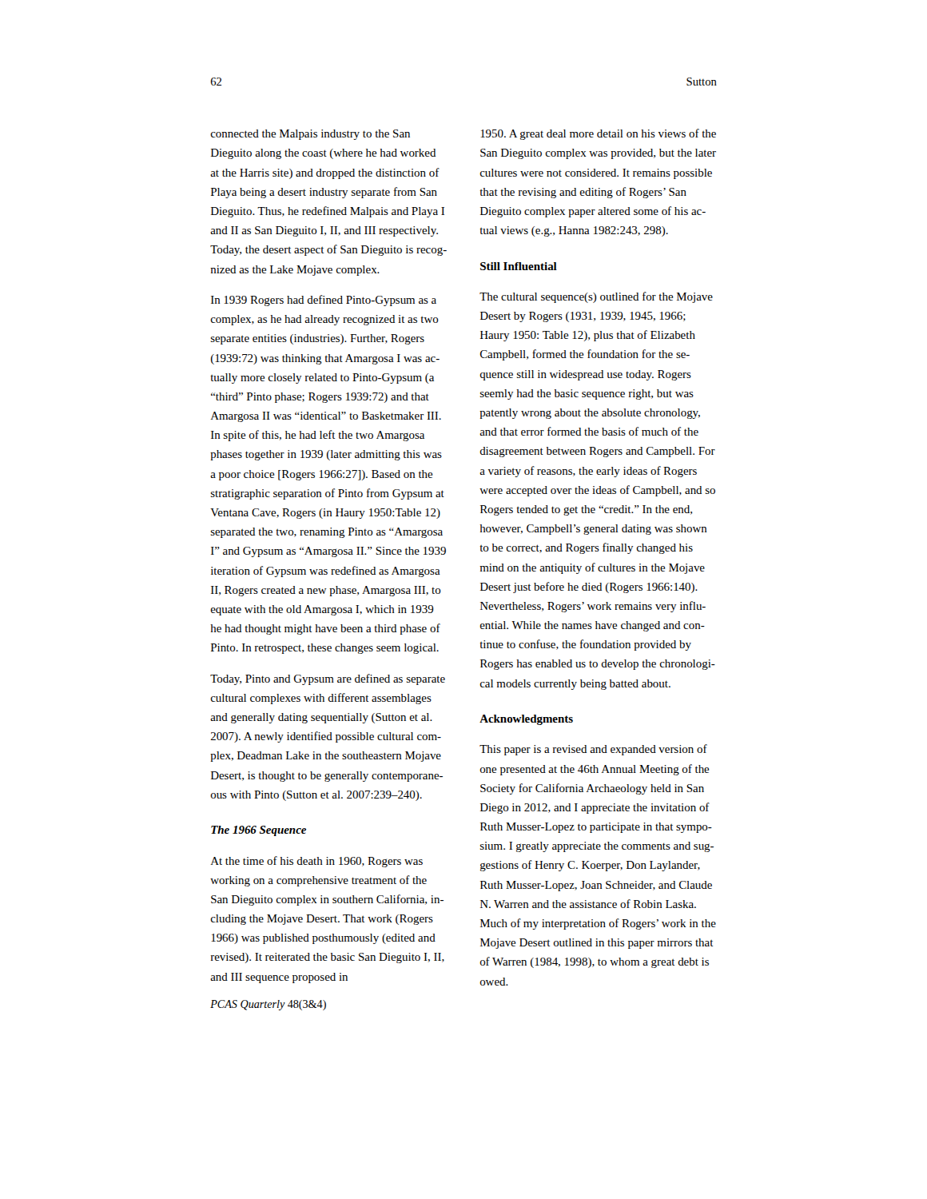62 Sutton
connected the Malpais industry to the San Dieguito along the coast (where he had worked at the Harris site) and dropped the distinction of Playa being a desert industry separate from San Dieguito. Thus, he redefined Malpais and Playa I and II as San Dieguito I, II, and III respectively. Today, the desert aspect of San Dieguito is recognized as the Lake Mojave complex.
In 1939 Rogers had defined Pinto-Gypsum as a complex, as he had already recognized it as two separate entities (industries). Further, Rogers (1939:72) was thinking that Amargosa I was actually more closely related to Pinto-Gypsum (a “third” Pinto phase; Rogers 1939:72) and that Amargosa II was “identical” to Basketmaker III. In spite of this, he had left the two Amargosa phases together in 1939 (later admitting this was a poor choice [Rogers 1966:27]). Based on the stratigraphic separation of Pinto from Gypsum at Ventana Cave, Rogers (in Haury 1950:Table 12) separated the two, renaming Pinto as “Amargosa I” and Gypsum as “Amargosa II.” Since the 1939 iteration of Gypsum was redefined as Amargosa II, Rogers created a new phase, Amargosa III, to equate with the old Amargosa I, which in 1939 he had thought might have been a third phase of Pinto. In retrospect, these changes seem logical.
Today, Pinto and Gypsum are defined as separate cultural complexes with different assemblages and generally dating sequentially (Sutton et al. 2007). A newly identified possible cultural complex, Deadman Lake in the southeastern Mojave Desert, is thought to be generally contemporaneous with Pinto (Sutton et al. 2007:239–240).
The 1966 Sequence
At the time of his death in 1960, Rogers was working on a comprehensive treatment of the San Dieguito complex in southern California, including the Mojave Desert. That work (Rogers 1966) was published posthumously (edited and revised). It reiterated the basic San Dieguito I, II, and III sequence proposed in
1950. A great deal more detail on his views of the San Dieguito complex was provided, but the later cultures were not considered. It remains possible that the revising and editing of Rogers’ San Dieguito complex paper altered some of his actual views (e.g., Hanna 1982:243, 298).
Still Influential
The cultural sequence(s) outlined for the Mojave Desert by Rogers (1931, 1939, 1945, 1966; Haury 1950: Table 12), plus that of Elizabeth Campbell, formed the foundation for the sequence still in widespread use today. Rogers seemly had the basic sequence right, but was patently wrong about the absolute chronology, and that error formed the basis of much of the disagreement between Rogers and Campbell. For a variety of reasons, the early ideas of Rogers were accepted over the ideas of Campbell, and so Rogers tended to get the “credit.” In the end, however, Campbell’s general dating was shown to be correct, and Rogers finally changed his mind on the antiquity of cultures in the Mojave Desert just before he died (Rogers 1966:140). Nevertheless, Rogers’ work remains very influential. While the names have changed and continue to confuse, the foundation provided by Rogers has enabled us to develop the chronological models currently being batted about.
Acknowledgments
This paper is a revised and expanded version of one presented at the 46th Annual Meeting of the Society for California Archaeology held in San Diego in 2012, and I appreciate the invitation of Ruth Musser-Lopez to participate in that symposium. I greatly appreciate the comments and suggestions of Henry C. Koerper, Don Laylander, Ruth Musser-Lopez, Joan Schneider, and Claude N. Warren and the assistance of Robin Laska. Much of my interpretation of Rogers’ work in the Mojave Desert outlined in this paper mirrors that of Warren (1984, 1998), to whom a great debt is owed.
PCAS Quarterly 48(3&4)